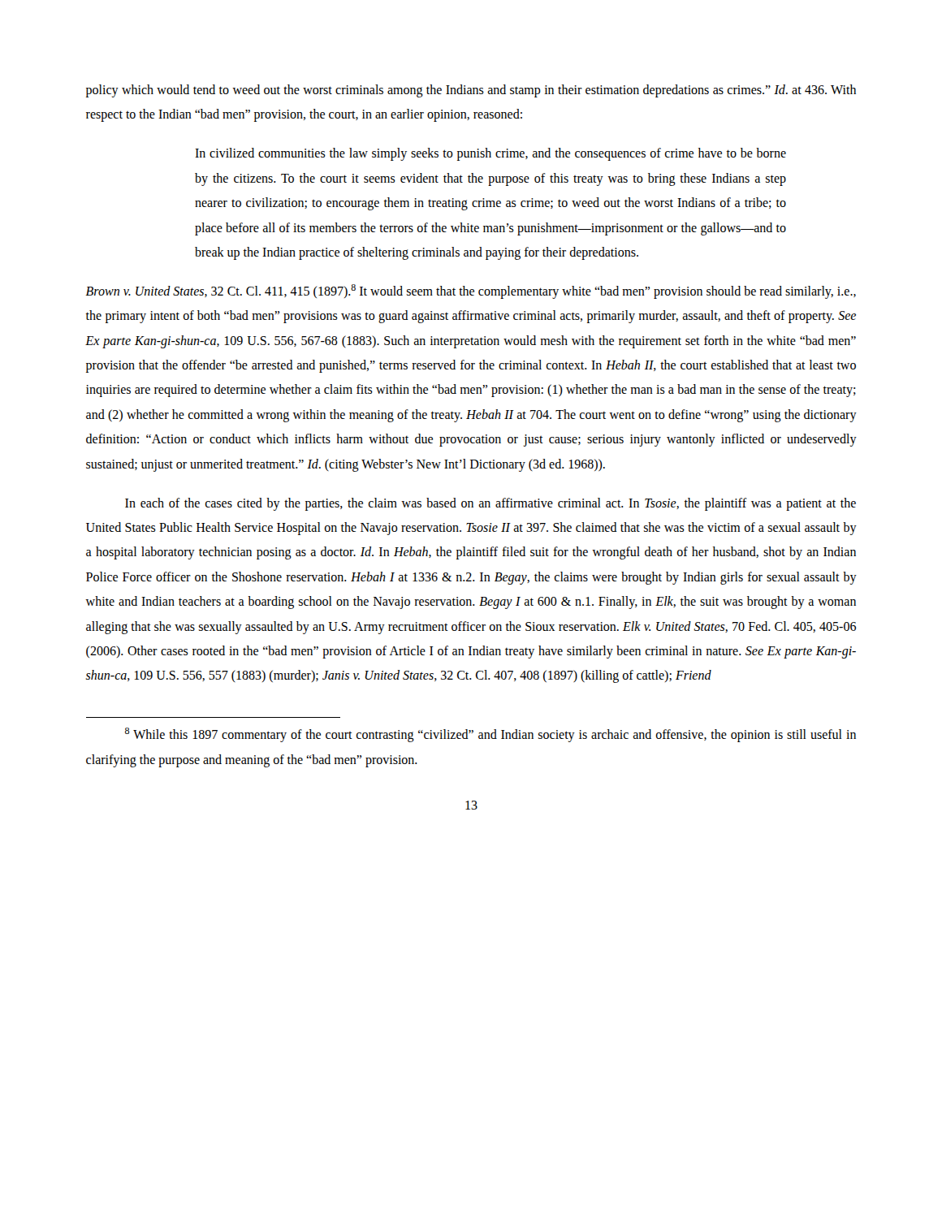policy which would tend to weed out the worst criminals among the Indians and stamp in their estimation depredations as crimes.” Id. at 436. With respect to the Indian “bad men” provision, the court, in an earlier opinion, reasoned:
In civilized communities the law simply seeks to punish crime, and the consequences of crime have to be borne by the citizens. To the court it seems evident that the purpose of this treaty was to bring these Indians a step nearer to civilization; to encourage them in treating crime as crime; to weed out the worst Indians of a tribe; to place before all of its members the terrors of the white man’s punishment—imprisonment or the gallows—and to break up the Indian practice of sheltering criminals and paying for their depredations.
Brown v. United States, 32 Ct. Cl. 411, 415 (1897).8 It would seem that the complementary white “bad men” provision should be read similarly, i.e., the primary intent of both “bad men” provisions was to guard against affirmative criminal acts, primarily murder, assault, and theft of property. See Ex parte Kan-gi-shun-ca, 109 U.S. 556, 567-68 (1883). Such an interpretation would mesh with the requirement set forth in the white “bad men” provision that the offender “be arrested and punished,” terms reserved for the criminal context. In Hebah II, the court established that at least two inquiries are required to determine whether a claim fits within the “bad men” provision: (1) whether the man is a bad man in the sense of the treaty; and (2) whether he committed a wrong within the meaning of the treaty. Hebah II at 704. The court went on to define “wrong” using the dictionary definition: “Action or conduct which inflicts harm without due provocation or just cause; serious injury wantonly inflicted or undeservedly sustained; unjust or unmerited treatment.” Id. (citing Webster’s New Int’l Dictionary (3d ed. 1968)).
In each of the cases cited by the parties, the claim was based on an affirmative criminal act. In Tsosie, the plaintiff was a patient at the United States Public Health Service Hospital on the Navajo reservation. Tsosie II at 397. She claimed that she was the victim of a sexual assault by a hospital laboratory technician posing as a doctor. Id. In Hebah, the plaintiff filed suit for the wrongful death of her husband, shot by an Indian Police Force officer on the Shoshone reservation. Hebah I at 1336 & n.2. In Begay, the claims were brought by Indian girls for sexual assault by white and Indian teachers at a boarding school on the Navajo reservation. Begay I at 600 & n.1. Finally, in Elk, the suit was brought by a woman alleging that she was sexually assaulted by an U.S. Army recruitment officer on the Sioux reservation. Elk v. United States, 70 Fed. Cl. 405, 405-06 (2006). Other cases rooted in the “bad men” provision of Article I of an Indian treaty have similarly been criminal in nature. See Ex parte Kan-gi-shun-ca, 109 U.S. 556, 557 (1883) (murder); Janis v. United States, 32 Ct. Cl. 407, 408 (1897) (killing of cattle); Friend
8 While this 1897 commentary of the court contrasting “civilized” and Indian society is archaic and offensive, the opinion is still useful in clarifying the purpose and meaning of the “bad men” provision.
13